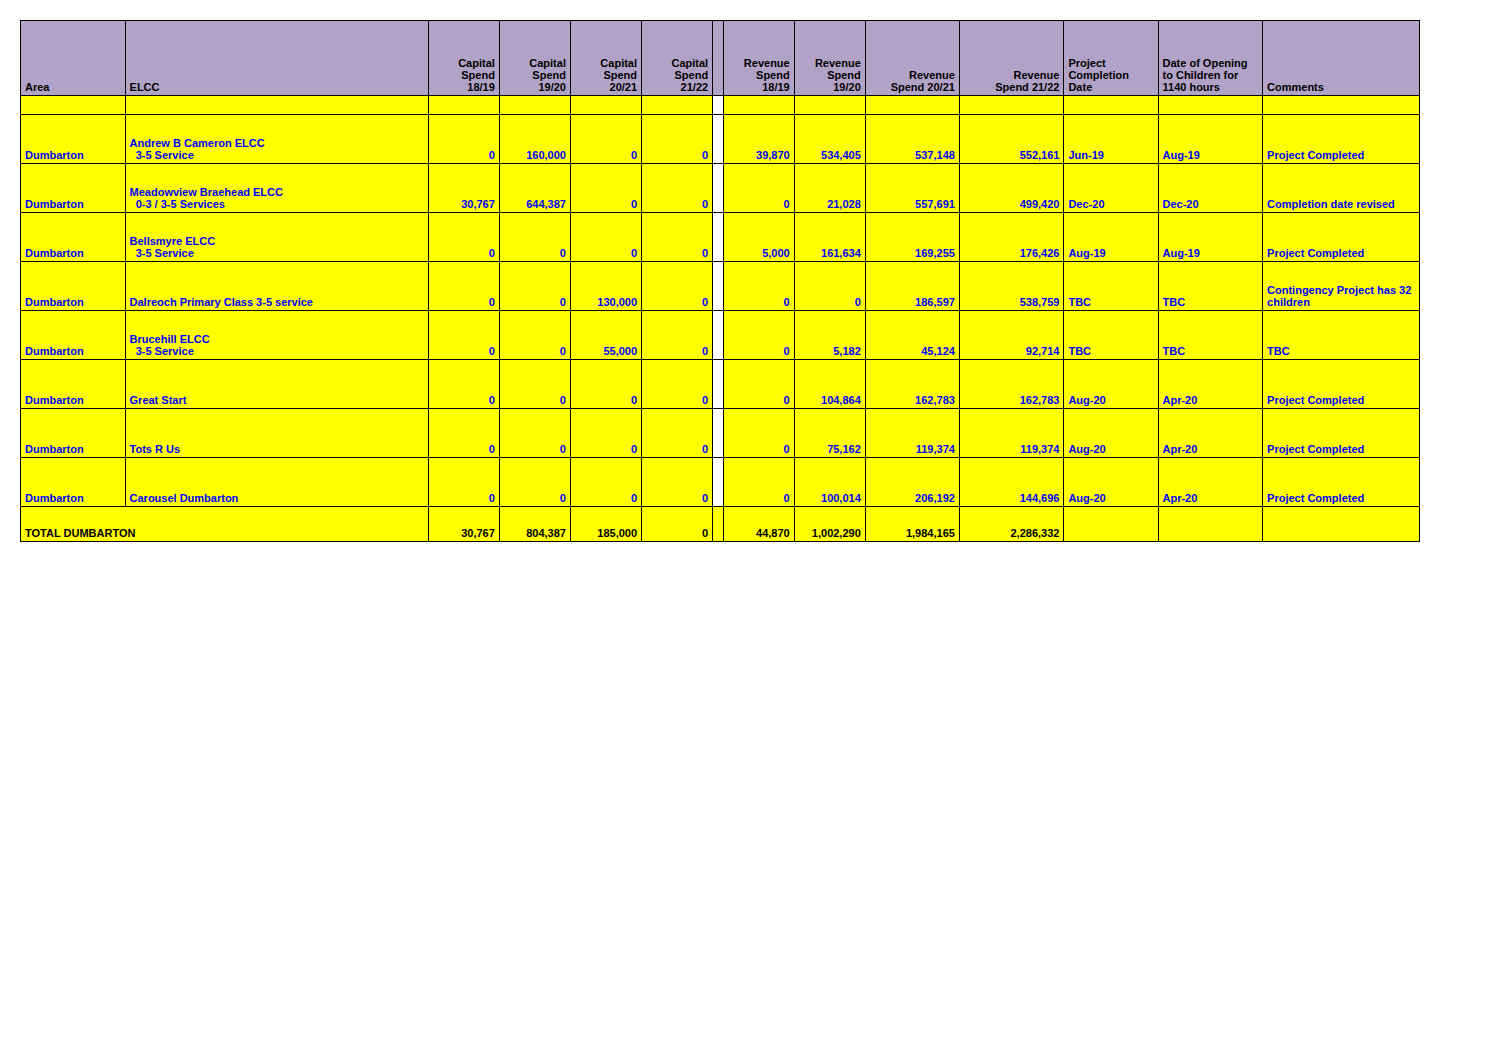| Area | ELCC | Capital Spend 18/19 | Capital Spend 19/20 | Capital Spend 20/21 | Capital Spend 21/22 | | Revenue Spend 18/19 | Revenue Spend 19/20 | Revenue Spend 20/21 | Revenue Spend 21/22 | Project Completion Date | Date of Opening to Children for 1140 hours | Comments |
| --- | --- | --- | --- | --- | --- | --- | --- | --- | --- | --- | --- | --- | --- |
| Dumbarton | Andrew B Cameron ELCC 3-5 Service | 0 | 160,000 | 0 | 0 | | 39,870 | 534,405 | 537,148 | 552,161 | Jun-19 | Aug-19 | Project Completed |
| Dumbarton | Meadowview Braehead ELCC 0-3 / 3-5 Services | 30,767 | 644,387 | 0 | 0 | | 0 | 21,028 | 557,691 | 499,420 | Dec-20 | Dec-20 | Completion date revised |
| Dumbarton | Bellsmyre ELCC 3-5 Service | 0 | 0 | 0 | 0 | | 5,000 | 161,634 | 169,255 | 176,426 | Aug-19 | Aug-19 | Project Completed |
| Dumbarton | Dalreoch Primary Class 3-5 service | 0 | 0 | 130,000 | 0 | | 0 | 0 | 186,597 | 538,759 | TBC | TBC | Contingency Project has 32 children |
| Dumbarton | Brucehill ELCC 3-5 Service | 0 | 0 | 55,000 | 0 | | 0 | 5,182 | 45,124 | 92,714 | TBC | TBC | TBC |
| Dumbarton | Great Start | 0 | 0 | 0 | 0 | | 0 | 104,864 | 162,783 | 162,783 | Aug-20 | Apr-20 | Project Completed |
| Dumbarton | Tots R Us | 0 | 0 | 0 | 0 | | 0 | 75,162 | 119,374 | 119,374 | Aug-20 | Apr-20 | Project Completed |
| Dumbarton | Carousel Dumbarton | 0 | 0 | 0 | 0 | | 0 | 100,014 | 206,192 | 144,696 | Aug-20 | Apr-20 | Project Completed |
| TOTAL DUMBARTON | 30,767 | 804,387 | 185,000 | 0 | | 44,870 | 1,002,290 | 1,984,165 | 2,286,332 | | | |